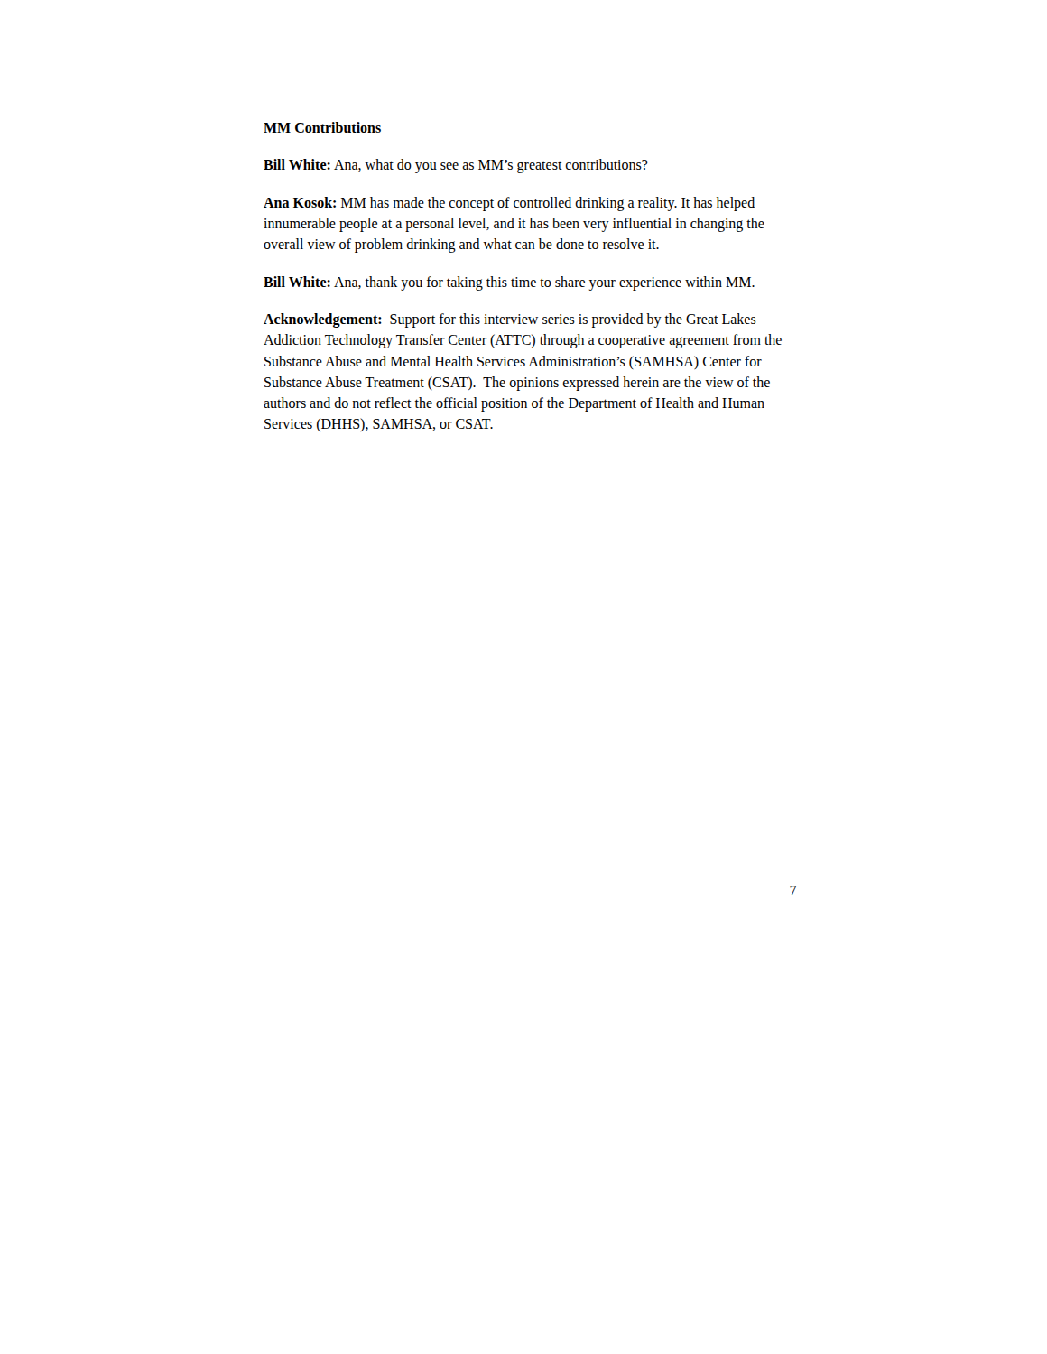MM Contributions
Bill White: Ana, what do you see as MM’s greatest contributions?
Ana Kosok: MM has made the concept of controlled drinking a reality. It has helped innumerable people at a personal level, and it has been very influential in changing the overall view of problem drinking and what can be done to resolve it.
Bill White: Ana, thank you for taking this time to share your experience within MM.
Acknowledgement: Support for this interview series is provided by the Great Lakes Addiction Technology Transfer Center (ATTC) through a cooperative agreement from the Substance Abuse and Mental Health Services Administration’s (SAMHSA) Center for Substance Abuse Treatment (CSAT). The opinions expressed herein are the view of the authors and do not reflect the official position of the Department of Health and Human Services (DHHS), SAMHSA, or CSAT.
7